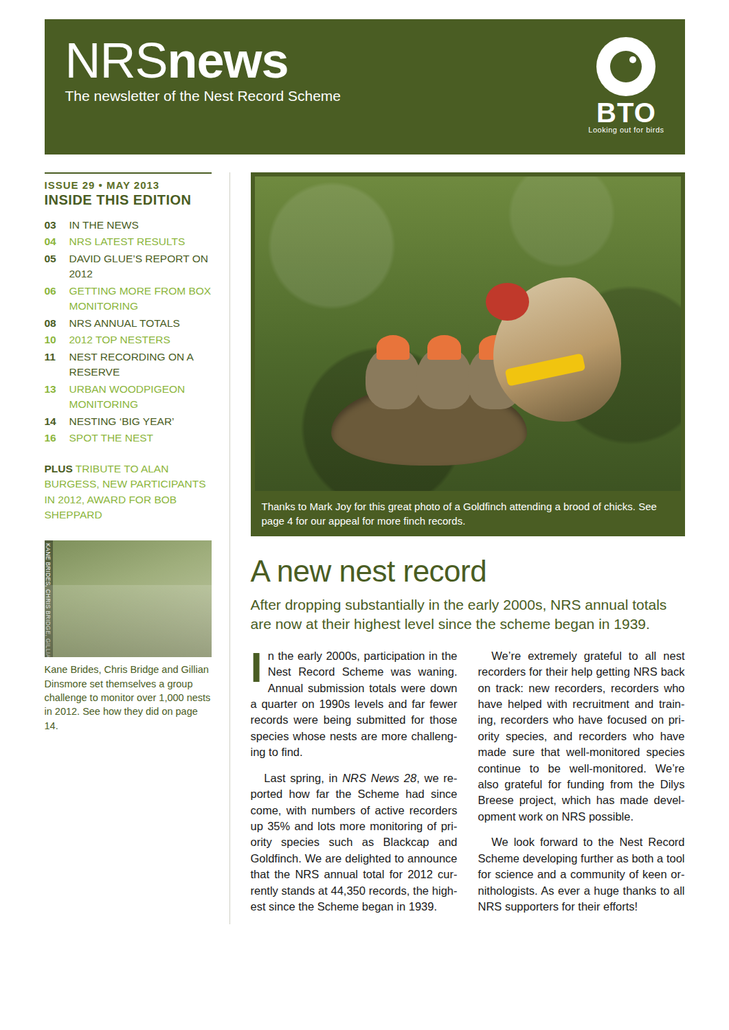NRSnews
The newsletter of the Nest Record Scheme
BTO
Looking out for birds
ISSUE 29 • MAY 2013
INSIDE THIS EDITION
03 IN THE NEWS
04 NRS LATEST RESULTS
05 DAVID GLUE’S REPORT ON 2012
06 GETTING MORE FROM BOX MONITORING
08 NRS ANNUAL TOTALS
102012 TOP NESTERS
11 NEST RECORDING ON A RESERVE
13 URBAN WOODPIGEON MONITORING
14 NESTING ‘BIG YEAR’
16 SPOT THE NEST
PLUS TRIBUTE TO ALAN BURGESS, NEW PARTICIPANTS IN 2012, AWARD FOR BOB SHEPPARD
KANE BRIDES, CHRIS BRIDGE, GILLIAN DINSMORE
Kane Brides, Chris Bridge and Gillian Dinsmore set themselves a group challenge to monitor over 1,000 nests in 2012. See how they did on page 14.
Thanks to Mark Joy for this great photo of a Goldfinch attending a brood of chicks. See page 4 for our appeal for more finch records.
A new nest record
After dropping substantially in the early 2000s, NRS annual totals are now at their highest level since the scheme began in 1939.
In the early 2000s, participation in the Nest Record Scheme was waning. Annual submission totals were down a quarter on 1990s levels and far fewer records were being submitted for those species whose nests are more challenging to find.
Last spring, in NRS News 28, we reported how far the Scheme had since come, with numbers of active recorders up 35% and lots more monitoring of priority species such as Blackcap and Goldfinch. We are delighted to announce that the NRS annual total for 2012 currently stands at 44,350 records, the highest since the Scheme began in 1939.
We’re extremely grateful to all nest recorders for their help getting NRS back on track: new recorders, recorders who have helped with recruitment and training, recorders who have focused on priority species, and recorders who have made sure that well-monitored species continue to be well-monitored. We’re also grateful for funding from the Dilys Breese project, which has made development work on NRS possible.
We look forward to the Nest Record Scheme developing further as both a tool for science and a community of keen ornithologists. As ever a huge thanks to all NRS supporters for their efforts!